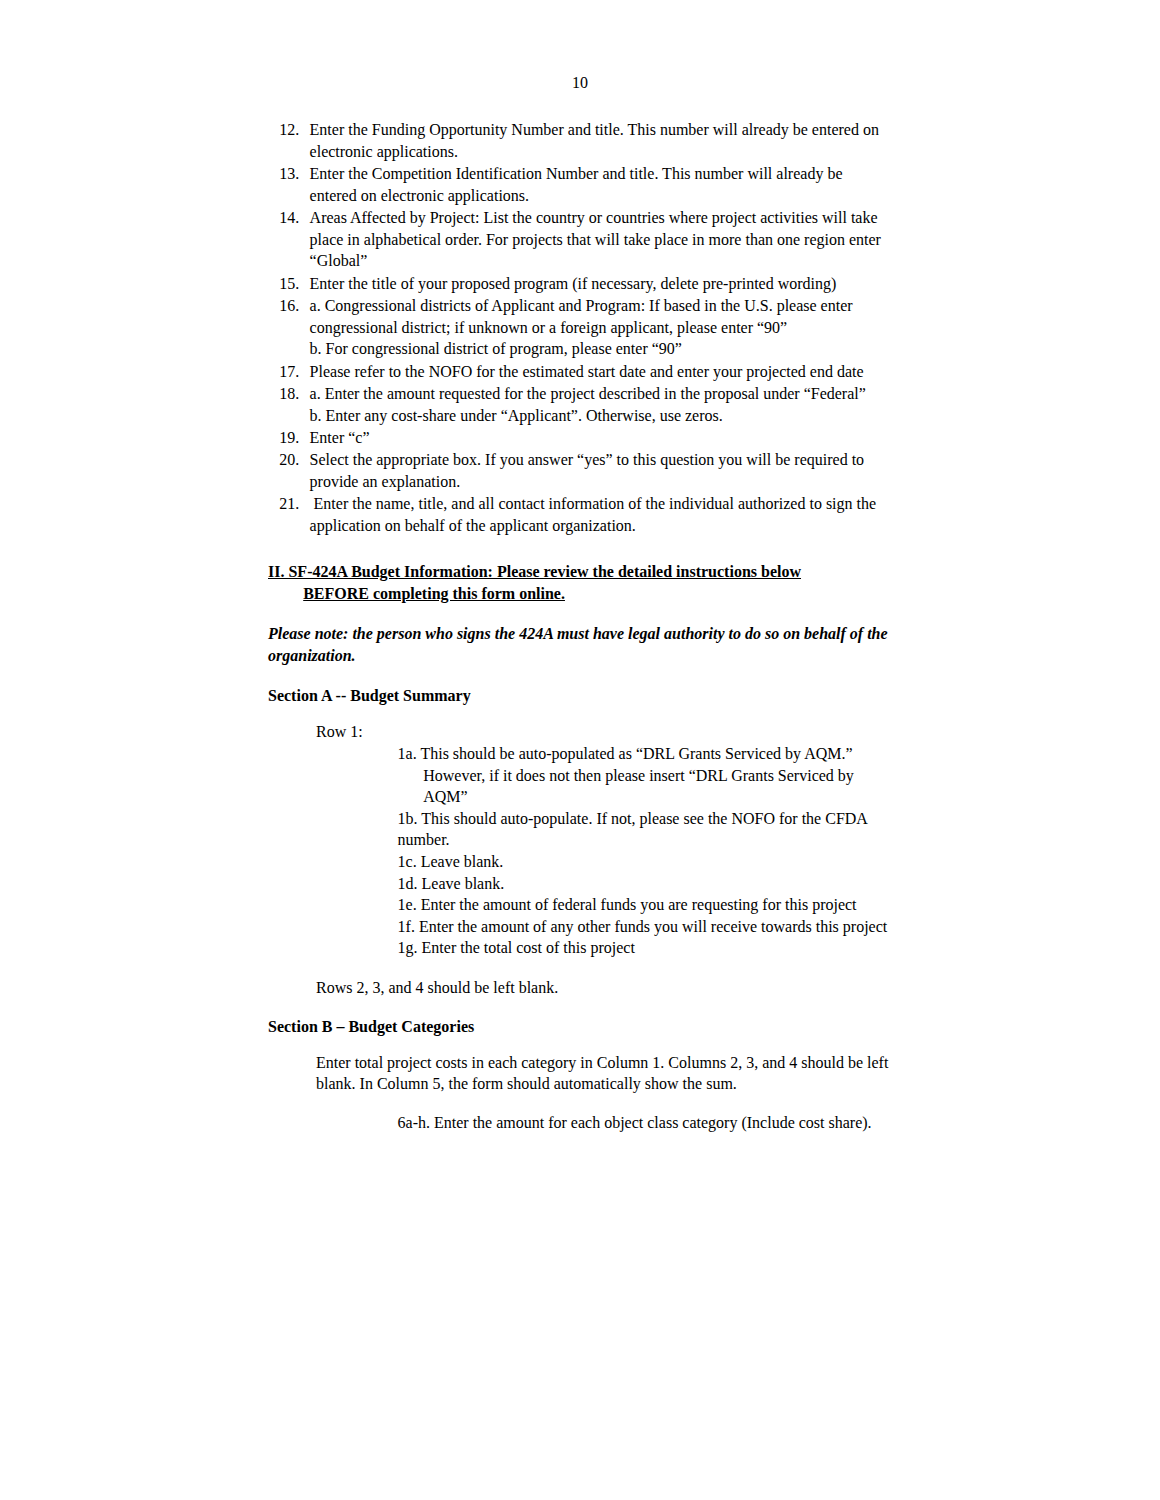10
12. Enter the Funding Opportunity Number and title. This number will already be entered on electronic applications.
13. Enter the Competition Identification Number and title. This number will already be entered on electronic applications.
14. Areas Affected by Project: List the country or countries where project activities will take place in alphabetical order. For projects that will take place in more than one region enter “Global”
15. Enter the title of your proposed program (if necessary, delete pre-printed wording)
16. a. Congressional districts of Applicant and Program: If based in the U.S. please enter congressional district; if unknown or a foreign applicant, please enter “90”b. For congressional district of program, please enter “90”
17. Please refer to the NOFO for the estimated start date and enter your projected end date
18. a. Enter the amount requested for the project described in the proposal under “Federal”b. Enter any cost-share under “Applicant”. Otherwise, use zeros.
19. Enter “c”
20. Select the appropriate box. If you answer “yes” to this question you will be required to provide an explanation.
21. Enter the name, title, and all contact information of the individual authorized to sign the application on behalf of the applicant organization.
II. SF-424A Budget Information: Please review the detailed instructions belowBEFORE completing this form online.
Please note: the person who signs the 424A must have legal authority to do so on behalf of the organization.
Section A -- Budget Summary
Row 1:
1a. This should be auto-populated as “DRL Grants Serviced by AQM.” However, if it does not then please insert “DRL Grants Serviced by AQM”
1b. This should auto-populate. If not, please see the NOFO for the CFDA number.
1c. Leave blank.
1d. Leave blank.
1e. Enter the amount of federal funds you are requesting for this project
1f. Enter the amount of any other funds you will receive towards this project
1g. Enter the total cost of this project
Rows 2, 3, and 4 should be left blank.
Section B – Budget Categories
Enter total project costs in each category in Column 1. Columns 2, 3, and 4 should be left blank. In Column 5, the form should automatically show the sum.
6a-h. Enter the amount for each object class category (Include cost share).